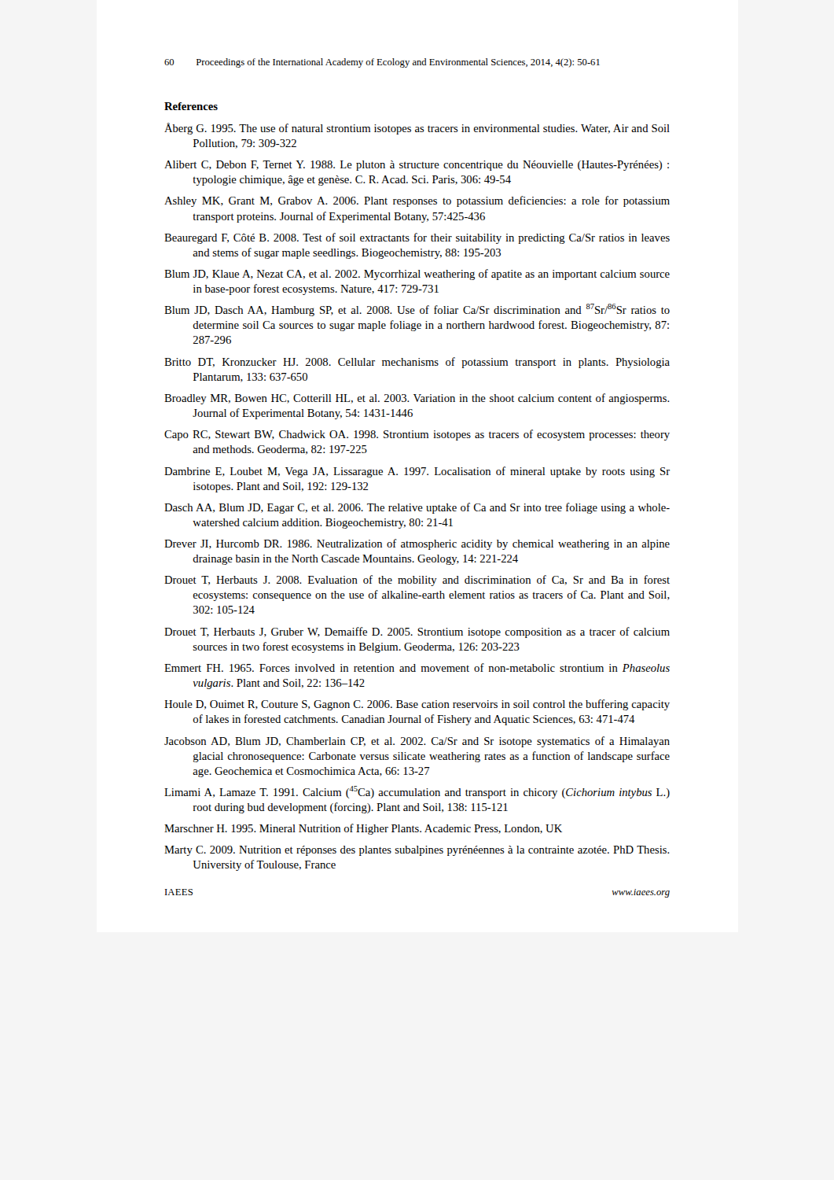60 Proceedings of the International Academy of Ecology and Environmental Sciences, 2014, 4(2): 50-61
References
Åberg G. 1995. The use of natural strontium isotopes as tracers in environmental studies. Water, Air and Soil Pollution, 79: 309-322
Alibert C, Debon F, Ternet Y. 1988. Le pluton à structure concentrique du Néouvielle (Hautes-Pyrénées) : typologie chimique, âge et genèse. C. R. Acad. Sci. Paris, 306: 49-54
Ashley MK, Grant M, Grabov A. 2006. Plant responses to potassium deficiencies: a role for potassium transport proteins. Journal of Experimental Botany, 57:425-436
Beauregard F, Côté B. 2008. Test of soil extractants for their suitability in predicting Ca/Sr ratios in leaves and stems of sugar maple seedlings. Biogeochemistry, 88: 195-203
Blum JD, Klaue A, Nezat CA, et al. 2002. Mycorrhizal weathering of apatite as an important calcium source in base-poor forest ecosystems. Nature, 417: 729-731
Blum JD, Dasch AA, Hamburg SP, et al. 2008. Use of foliar Ca/Sr discrimination and 87Sr/86Sr ratios to determine soil Ca sources to sugar maple foliage in a northern hardwood forest. Biogeochemistry, 87: 287-296
Britto DT, Kronzucker HJ. 2008. Cellular mechanisms of potassium transport in plants. Physiologia Plantarum, 133: 637-650
Broadley MR, Bowen HC, Cotterill HL, et al. 2003. Variation in the shoot calcium content of angiosperms. Journal of Experimental Botany, 54: 1431-1446
Capo RC, Stewart BW, Chadwick OA. 1998. Strontium isotopes as tracers of ecosystem processes: theory and methods. Geoderma, 82: 197-225
Dambrine E, Loubet M, Vega JA, Lissarague A. 1997. Localisation of mineral uptake by roots using Sr isotopes. Plant and Soil, 192: 129-132
Dasch AA, Blum JD, Eagar C, et al. 2006. The relative uptake of Ca and Sr into tree foliage using a whole-watershed calcium addition. Biogeochemistry, 80: 21-41
Drever JI, Hurcomb DR. 1986. Neutralization of atmospheric acidity by chemical weathering in an alpine drainage basin in the North Cascade Mountains. Geology, 14: 221-224
Drouet T, Herbauts J. 2008. Evaluation of the mobility and discrimination of Ca, Sr and Ba in forest ecosystems: consequence on the use of alkaline-earth element ratios as tracers of Ca. Plant and Soil, 302: 105-124
Drouet T, Herbauts J, Gruber W, Demaiffe D. 2005. Strontium isotope composition as a tracer of calcium sources in two forest ecosystems in Belgium. Geoderma, 126: 203-223
Emmert FH. 1965. Forces involved in retention and movement of non-metabolic strontium in Phaseolus vulgaris. Plant and Soil, 22: 136–142
Houle D, Ouimet R, Couture S, Gagnon C. 2006. Base cation reservoirs in soil control the buffering capacity of lakes in forested catchments. Canadian Journal of Fishery and Aquatic Sciences, 63: 471-474
Jacobson AD, Blum JD, Chamberlain CP, et al. 2002. Ca/Sr and Sr isotope systematics of a Himalayan glacial chronosequence: Carbonate versus silicate weathering rates as a function of landscape surface age. Geochemica et Cosmochimica Acta, 66: 13-27
Limami A, Lamaze T. 1991. Calcium (45Ca) accumulation and transport in chicory (Cichorium intybus L.) root during bud development (forcing). Plant and Soil, 138: 115-121
Marschner H. 1995. Mineral Nutrition of Higher Plants. Academic Press, London, UK
Marty C. 2009. Nutrition et réponses des plantes subalpines pyrénéennes à la contrainte azotée. PhD Thesis. University of Toulouse, France
IAEES www.iaees.org